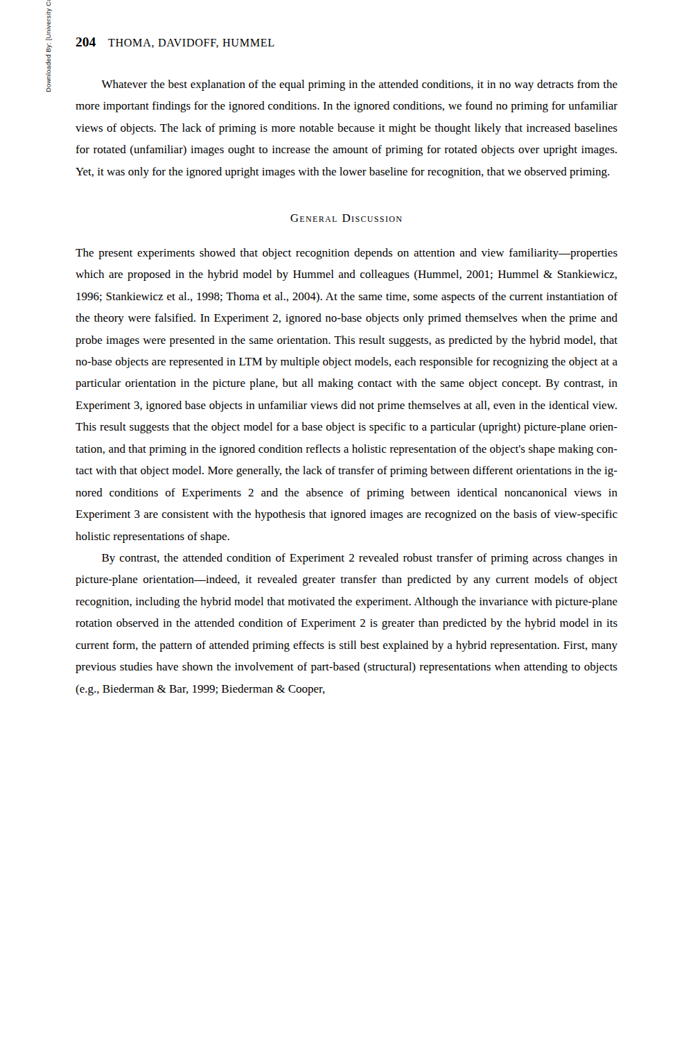Downloaded By: [University College London] At: 12:20 16 December 2008
204 THOMA, DAVIDOFF, HUMMEL
Whatever the best explanation of the equal priming in the attended conditions, it in no way detracts from the more important findings for the ignored conditions. In the ignored conditions, we found no priming for unfamiliar views of objects. The lack of priming is more notable because it might be thought likely that increased baselines for rotated (unfamiliar) images ought to increase the amount of priming for rotated objects over upright images. Yet, it was only for the ignored upright images with the lower baseline for recognition, that we observed priming.
General Discussion
The present experiments showed that object recognition depends on attention and view familiarity—properties which are proposed in the hybrid model by Hummel and colleagues (Hummel, 2001; Hummel & Stankiewicz, 1996; Stankiewicz et al., 1998; Thoma et al., 2004). At the same time, some aspects of the current instantiation of the theory were falsified. In Experiment 2, ignored no-base objects only primed themselves when the prime and probe images were presented in the same orientation. This result suggests, as predicted by the hybrid model, that no-base objects are represented in LTM by multiple object models, each responsible for recognizing the object at a particular orientation in the picture plane, but all making contact with the same object concept. By contrast, in Experiment 3, ignored base objects in unfamiliar views did not prime themselves at all, even in the identical view. This result suggests that the object model for a base object is specific to a particular (upright) picture-plane orientation, and that priming in the ignored condition reflects a holistic representation of the object's shape making contact with that object model. More generally, the lack of transfer of priming between different orientations in the ignored conditions of Experiments 2 and the absence of priming between identical noncanonical views in Experiment 3 are consistent with the hypothesis that ignored images are recognized on the basis of view-specific holistic representations of shape.
By contrast, the attended condition of Experiment 2 revealed robust transfer of priming across changes in picture-plane orientation—indeed, it revealed greater transfer than predicted by any current models of object recognition, including the hybrid model that motivated the experiment. Although the invariance with picture-plane rotation observed in the attended condition of Experiment 2 is greater than predicted by the hybrid model in its current form, the pattern of attended priming effects is still best explained by a hybrid representation. First, many previous studies have shown the involvement of part-based (structural) representations when attending to objects (e.g., Biederman & Bar, 1999; Biederman & Cooper,